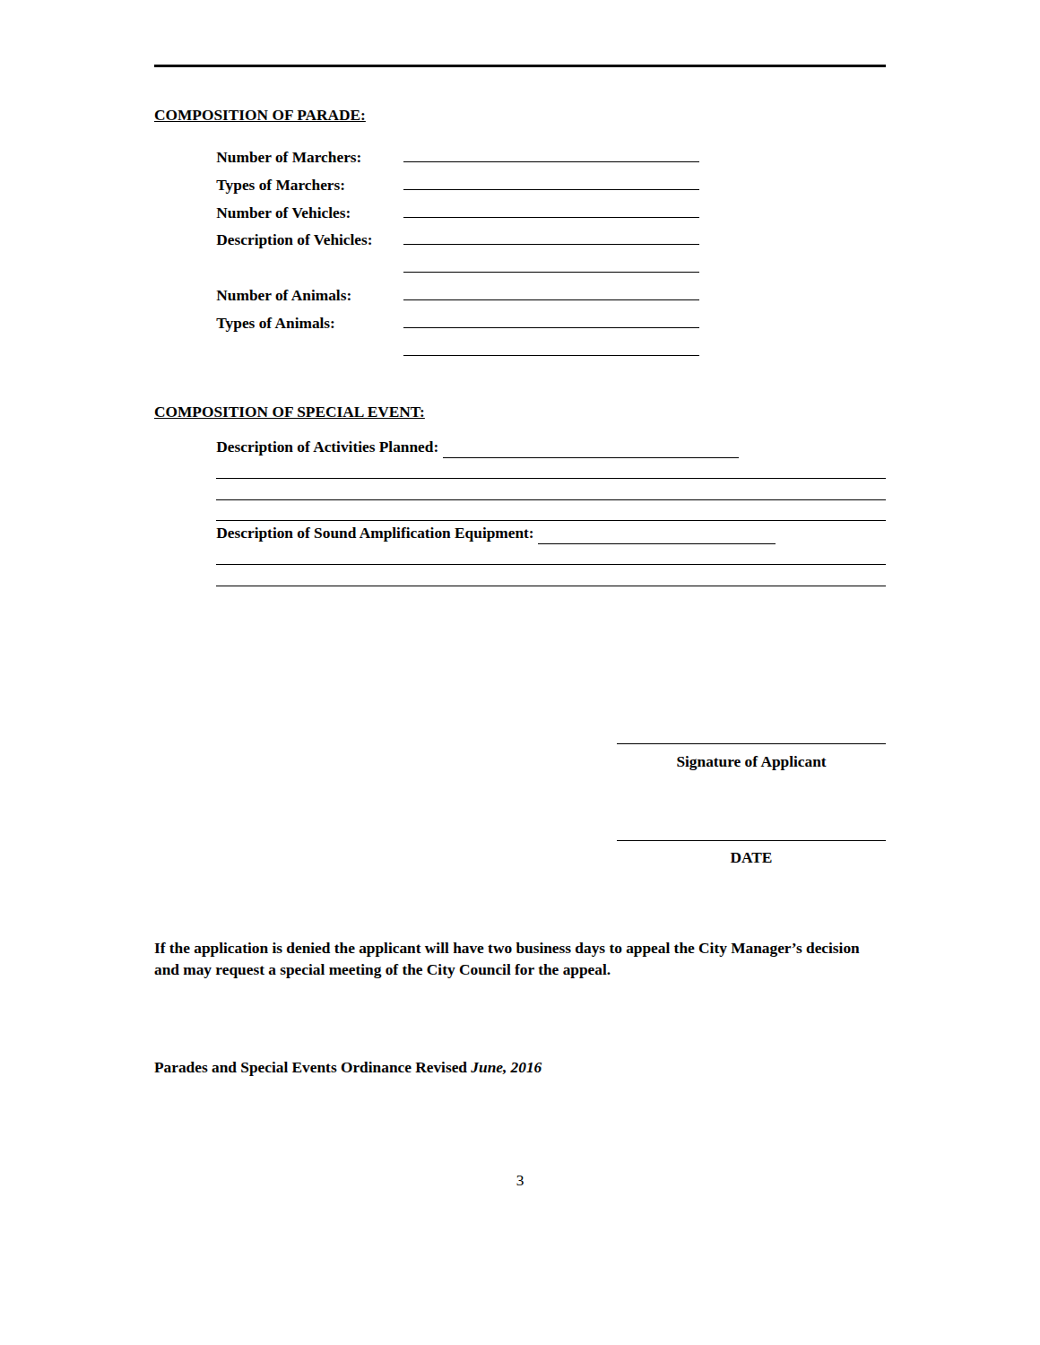COMPOSITION OF PARADE:
| Number of Marchers: | |
| Types of Marchers: | |
| Number of Vehicles: | |
| Description of Vehicles: | |
| Number of Animals: | |
| Types of Animals: | |
COMPOSITION OF SPECIAL EVENT:
Description of Activities Planned:
Description of Sound Amplification Equipment:
Signature of Applicant
DATE
If the application is denied the applicant will have two business days to appeal the City Manager’s decision and may request a special meeting of the City Council for the appeal.
Parades and Special Events Ordinance Revised June, 2016
3